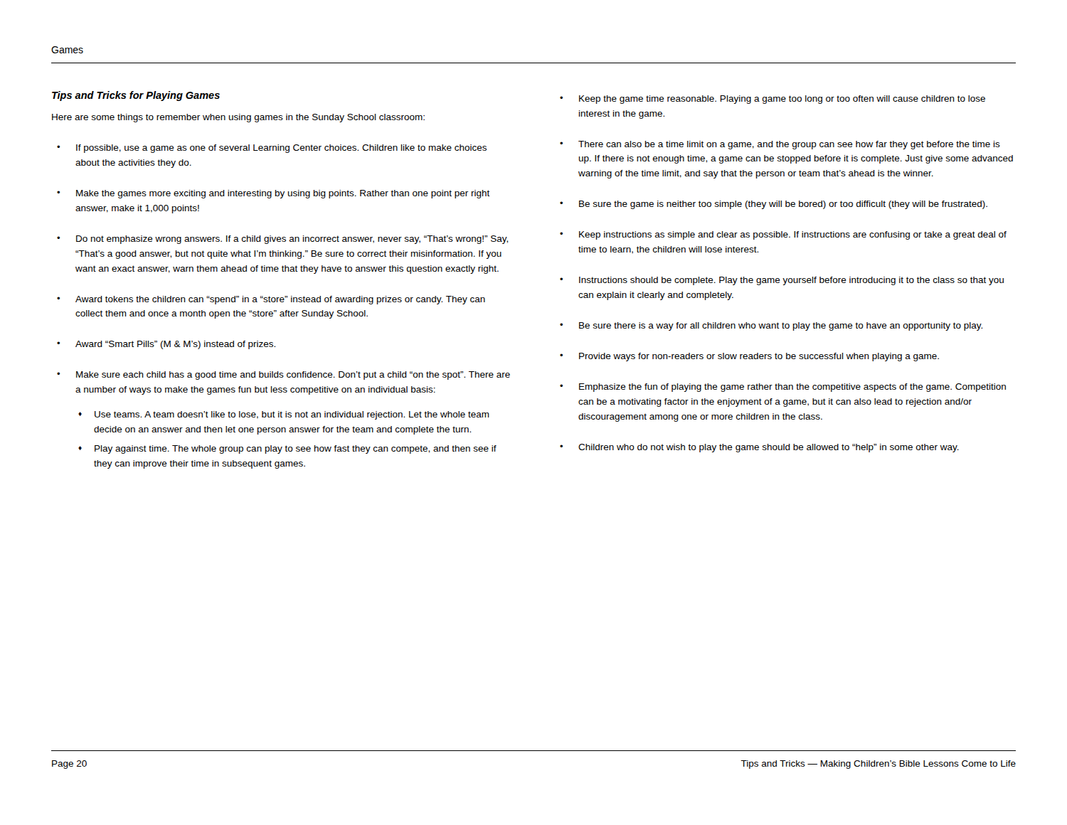Games
Tips and Tricks for Playing Games
Here are some things to remember when using games in the Sunday School classroom:
If possible, use a game as one of several Learning Center choices. Children like to make choices about the activities they do.
Make the games more exciting and interesting by using big points. Rather than one point per right answer, make it 1,000 points!
Do not emphasize wrong answers. If a child gives an incorrect answer, never say, “That’s wrong!” Say, “That’s a good answer, but not quite what I’m thinking.” Be sure to correct their misinformation. If you want an exact answer, warn them ahead of time that they have to answer this question exactly right.
Award tokens the children can “spend” in a “store” instead of awarding prizes or candy. They can collect them and once a month open the “store” after Sunday School.
Award “Smart Pills” (M & M’s) instead of prizes.
Make sure each child has a good time and builds confidence. Don’t put a child “on the spot”. There are a number of ways to make the games fun but less competitive on an individual basis:
Use teams. A team doesn’t like to lose, but it is not an individual rejection. Let the whole team decide on an answer and then let one person answer for the team and complete the turn.
Play against time. The whole group can play to see how fast they can compete, and then see if they can improve their time in subsequent games.
Keep the game time reasonable. Playing a game too long or too often will cause children to lose interest in the game.
There can also be a time limit on a game, and the group can see how far they get before the time is up. If there is not enough time, a game can be stopped before it is complete. Just give some advanced warning of the time limit, and say that the person or team that’s ahead is the winner.
Be sure the game is neither too simple (they will be bored) or too difficult (they will be frustrated).
Keep instructions as simple and clear as possible. If instructions are confusing or take a great deal of time to learn, the children will lose interest.
Instructions should be complete. Play the game yourself before introducing it to the class so that you can explain it clearly and completely.
Be sure there is a way for all children who want to play the game to have an opportunity to play.
Provide ways for non-readers or slow readers to be successful when playing a game.
Emphasize the fun of playing the game rather than the competitive aspects of the game. Competition can be a motivating factor in the enjoyment of a game, but it can also lead to rejection and/or discouragement among one or more children in the class.
Children who do not wish to play the game should be allowed to “help” in some other way.
Page 20
Tips and Tricks — Making Children’s Bible Lessons Come to Life